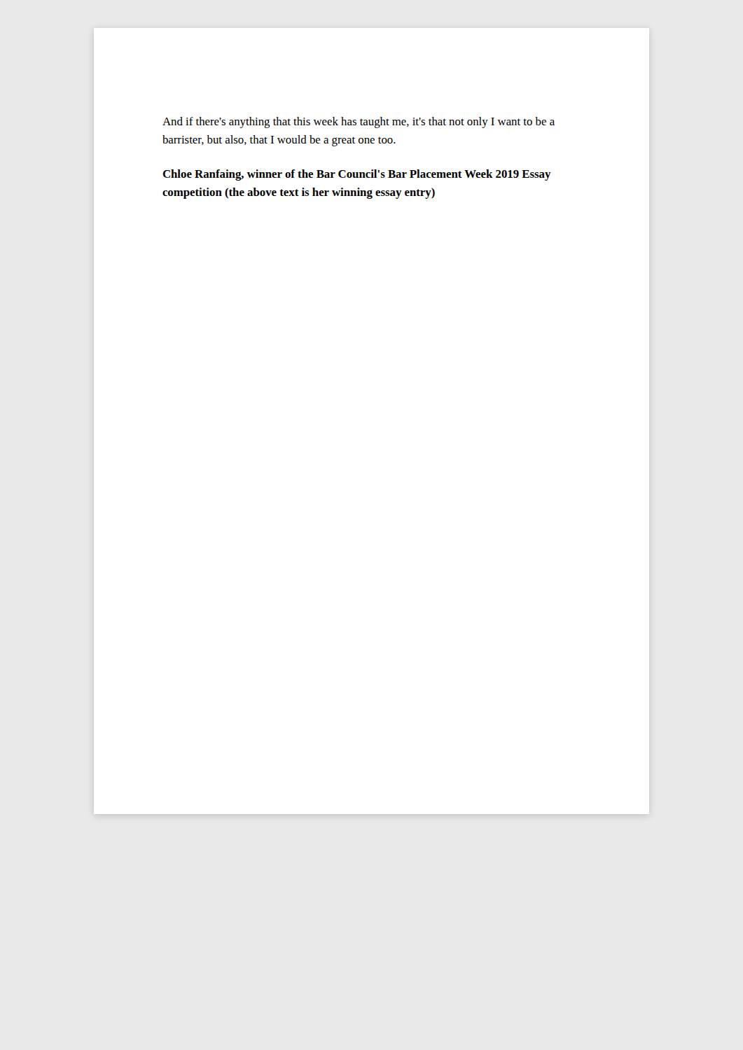And if there's anything that this week has taught me, it's that not only I want to be a barrister, but also, that I would be a great one too.
Chloe Ranfaing, winner of the Bar Council's Bar Placement Week 2019 Essay competition (the above text is her winning essay entry)